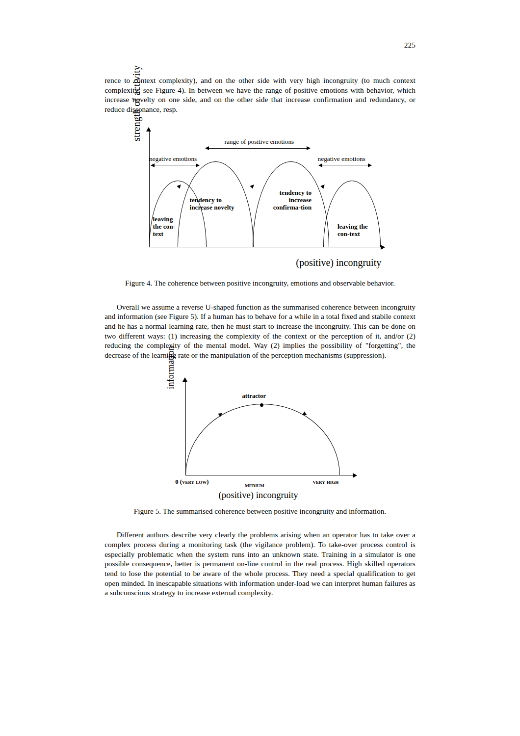225
rence to context complexity), and on the other side with very high incongruity (to much context complexity; see Figure 4). In between we have the range of positive emotions with behavior, which increase novelty on one side, and on the other side that increase confirmation and redundancy, or reduce dissonance, resp.
strength of activity
range of positive emotions
negative emotions
negative emotions
leaving the con-text
tendency to increase novelty
tendency to increase confirma-tion
leaving the con-text
(positive) incongruity
Figure 4. The coherence between positive incongruity, emotions and observable behavior.
Overall we assume a reverse U-shaped function as the summarised coherence between incongruity and information (see Figure 5). If a human has to behave for a while in a total fixed and stabile context and he has a normal learning rate, then he must start to increase the incongruity. This can be done on two different ways: (1) increasing the complexity of the context or the perception of it, and/or (2) reducing the complexity of the mental model. Way (2) implies the possibility of "forgetting", the decrease of the learning rate or the manipulation of the perception mechanisms (suppression).
information
attractor
0 (very low)
medium
very high
(positive) incongruity
Figure 5. The summarised coherence between positive incongruity and information.
Different authors describe very clearly the problems arising when an operator has to take over a complex process during a monitoring task (the vigilance problem). To take-over process control is especially problematic when the system runs into an unknown state. Training in a simulator is one possible consequence, better is permanent on-line control in the real process. High skilled operators tend to lose the potential to be aware of the whole process. They need a special qualification to get open minded. In inescapable situations with information under-load we can interpret human failures as a subconscious strategy to increase external complexity.